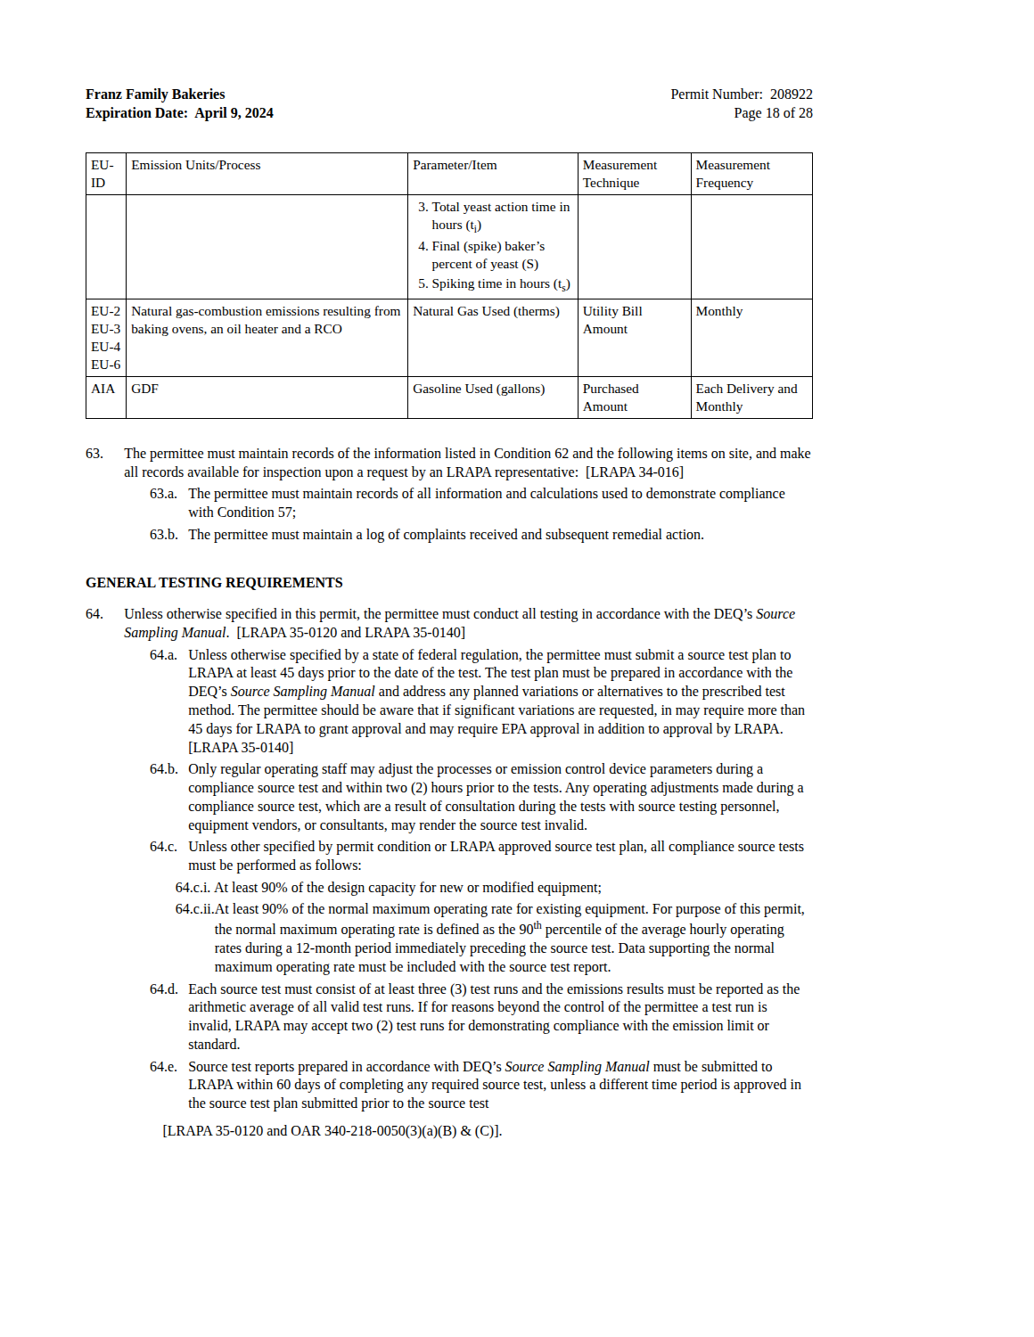Franz Family Bakeries
Expiration Date: April 9, 2024
Permit Number: 208922
Page 18 of 28
| EU-ID | Emission Units/Process | Parameter/Item | Measurement Technique | Measurement Frequency |
| --- | --- | --- | --- | --- |
| | | Total yeast action time in hours (t i ) Final (spike) baker’s percent of yeast (S) Spiking time in hours (t s ) | | |
| EU-2 EU-3 EU-4 EU-6 | Natural gas-combustion emissions resulting from baking ovens, an oil heater and a RCO | Natural Gas Used (therms) | Utility Bill Amount | Monthly |
| AIA | GDF | Gasoline Used (gallons) | Purchased Amount | Each Delivery and Monthly |
63.
The permittee must maintain records of the information listed in Condition 62 and the following items on site, and make all records available for inspection upon a request by an LRAPA representative: [LRAPA 34-016]
63.a.
The permittee must maintain records of all information and calculations used to demonstrate compliance with Condition 57;
63.b.
The permittee must maintain a log of complaints received and subsequent remedial action.
GENERAL TESTING REQUIREMENTS
64.
Unless otherwise specified in this permit, the permittee must conduct all testing in accordance with the DEQ’s Source Sampling Manual. [LRAPA 35-0120 and LRAPA 35-0140]
64.a.
Unless otherwise specified by a state of federal regulation, the permittee must submit a source test plan to LRAPA at least 45 days prior to the date of the test. The test plan must be prepared in accordance with the DEQ’s Source Sampling Manual and address any planned variations or alternatives to the prescribed test method. The permittee should be aware that if significant variations are requested, in may require more than 45 days for LRAPA to grant approval and may require EPA approval in addition to approval by LRAPA. [LRAPA 35-0140]
64.b.
Only regular operating staff may adjust the processes or emission control device parameters during a compliance source test and within two (2) hours prior to the tests. Any operating adjustments made during a compliance source test, which are a result of consultation during the tests with source testing personnel, equipment vendors, or consultants, may render the source test invalid.
64.c.
Unless other specified by permit condition or LRAPA approved source test plan, all compliance source tests must be performed as follows:
64.c.i.
At least 90% of the design capacity for new or modified equipment;
64.c.ii.
At least 90% of the normal maximum operating rate for existing equipment. For purpose of this permit, the normal maximum operating rate is defined as the 90th percentile of the average hourly operating rates during a 12-month period immediately preceding the source test. Data supporting the normal maximum operating rate must be included with the source test report.
64.d.
Each source test must consist of at least three (3) test runs and the emissions results must be reported as the arithmetic average of all valid test runs. If for reasons beyond the control of the permittee a test run is invalid, LRAPA may accept two (2) test runs for demonstrating compliance with the emission limit or standard.
64.e.
Source test reports prepared in accordance with DEQ’s Source Sampling Manual must be submitted to LRAPA within 60 days of completing any required source test, unless a different time period is approved in the source test plan submitted prior to the source test
[LRAPA 35-0120 and OAR 340-218-0050(3)(a)(B) & (C)].